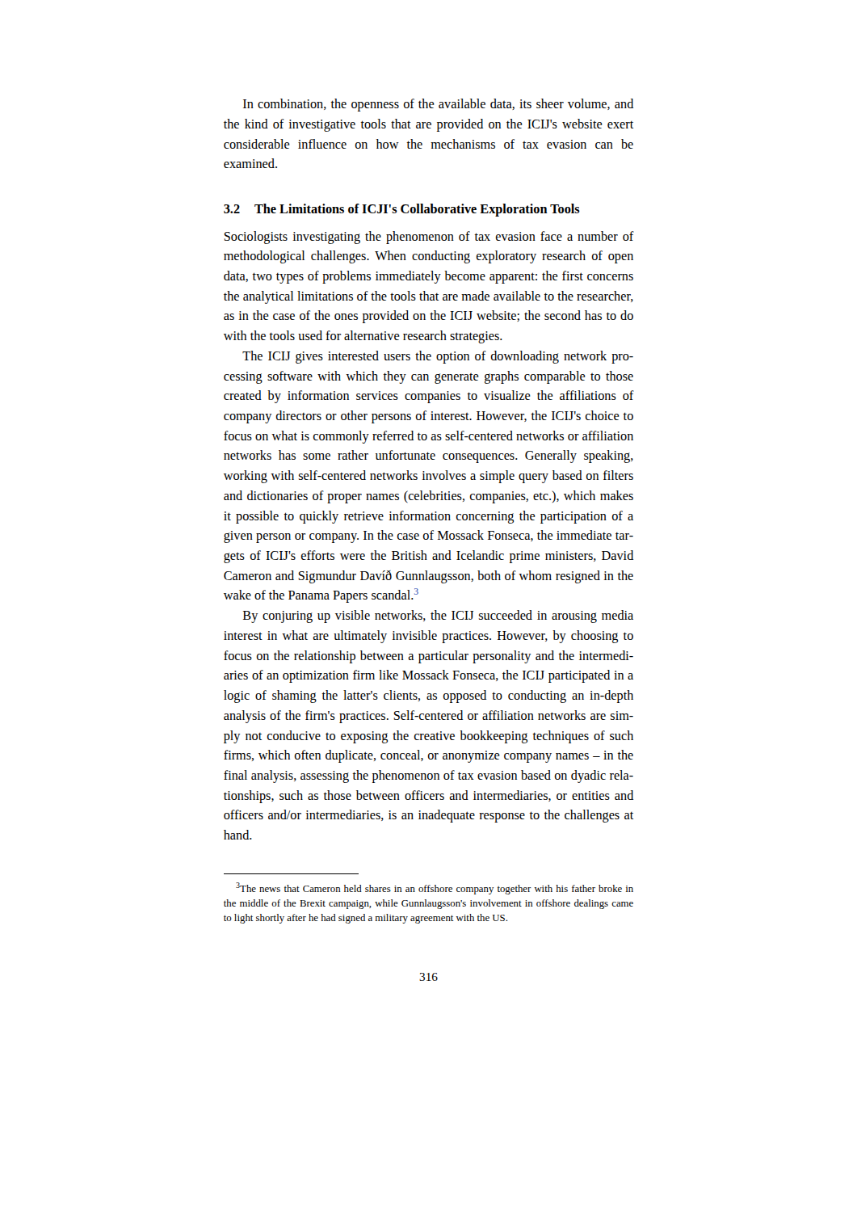In combination, the openness of the available data, its sheer volume, and the kind of investigative tools that are provided on the ICIJ's website exert considerable influence on how the mechanisms of tax evasion can be examined.
3.2 The Limitations of ICJI's Collaborative Exploration Tools
Sociologists investigating the phenomenon of tax evasion face a number of methodological challenges. When conducting exploratory research of open data, two types of problems immediately become apparent: the first concerns the analytical limitations of the tools that are made available to the researcher, as in the case of the ones provided on the ICIJ website; the second has to do with the tools used for alternative research strategies.
The ICIJ gives interested users the option of downloading network processing software with which they can generate graphs comparable to those created by information services companies to visualize the affiliations of company directors or other persons of interest. However, the ICIJ's choice to focus on what is commonly referred to as self-centered networks or affiliation networks has some rather unfortunate consequences. Generally speaking, working with self-centered networks involves a simple query based on filters and dictionaries of proper names (celebrities, companies, etc.), which makes it possible to quickly retrieve information concerning the participation of a given person or company. In the case of Mossack Fonseca, the immediate targets of ICIJ's efforts were the British and Icelandic prime ministers, David Cameron and Sigmundur Davíð Gunnlaugsson, both of whom resigned in the wake of the Panama Papers scandal.3
By conjuring up visible networks, the ICIJ succeeded in arousing media interest in what are ultimately invisible practices. However, by choosing to focus on the relationship between a particular personality and the intermediaries of an optimization firm like Mossack Fonseca, the ICIJ participated in a logic of shaming the latter's clients, as opposed to conducting an in-depth analysis of the firm's practices. Self-centered or affiliation networks are simply not conducive to exposing the creative bookkeeping techniques of such firms, which often duplicate, conceal, or anonymize company names – in the final analysis, assessing the phenomenon of tax evasion based on dyadic relationships, such as those between officers and intermediaries, or entities and officers and/or intermediaries, is an inadequate response to the challenges at hand.
3The news that Cameron held shares in an offshore company together with his father broke in the middle of the Brexit campaign, while Gunnlaugsson's involvement in offshore dealings came to light shortly after he had signed a military agreement with the US.
316